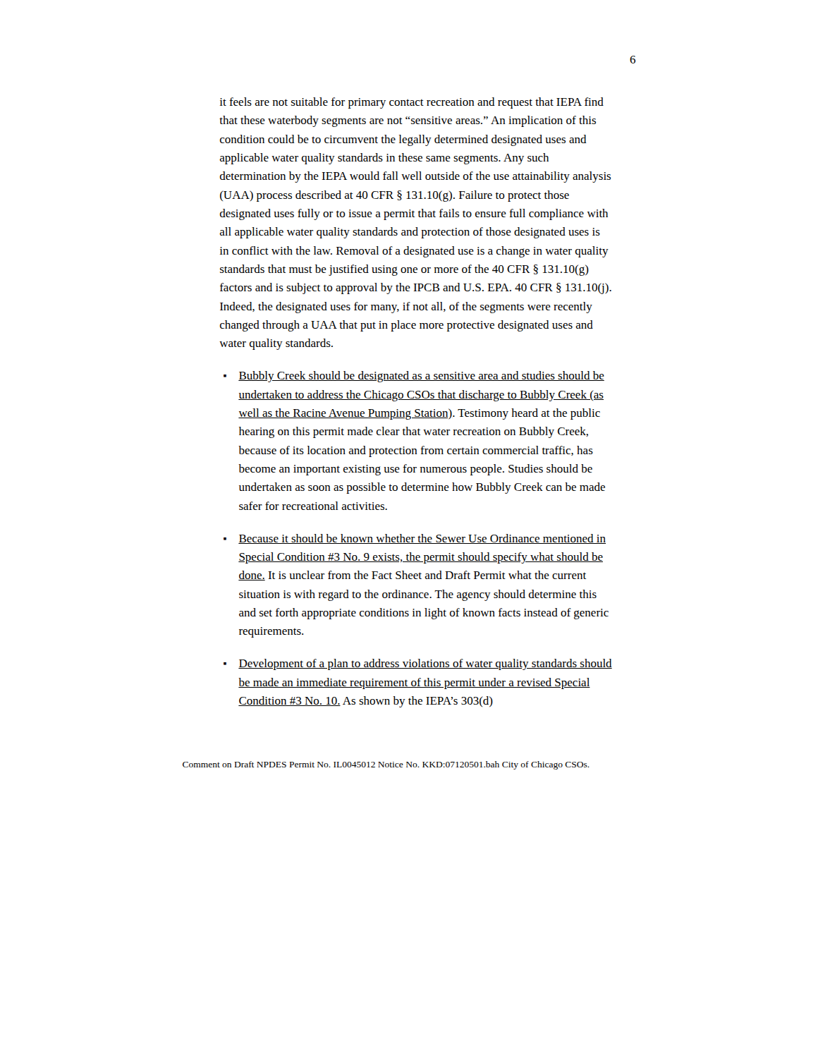6
it feels are not suitable for primary contact recreation and request that IEPA find that these waterbody segments are not “sensitive areas.” An implication of this condition could be to circumvent the legally determined designated uses and applicable water quality standards in these same segments. Any such determination by the IEPA would fall well outside of the use attainability analysis (UAA) process described at 40 CFR § 131.10(g). Failure to protect those designated uses fully or to issue a permit that fails to ensure full compliance with all applicable water quality standards and protection of those designated uses is in conflict with the law. Removal of a designated use is a change in water quality standards that must be justified using one or more of the 40 CFR § 131.10(g) factors and is subject to approval by the IPCB and U.S. EPA. 40 CFR § 131.10(j). Indeed, the designated uses for many, if not all, of the segments were recently changed through a UAA that put in place more protective designated uses and water quality standards.
Bubbly Creek should be designated as a sensitive area and studies should be undertaken to address the Chicago CSOs that discharge to Bubbly Creek (as well as the Racine Avenue Pumping Station). Testimony heard at the public hearing on this permit made clear that water recreation on Bubbly Creek, because of its location and protection from certain commercial traffic, has become an important existing use for numerous people. Studies should be undertaken as soon as possible to determine how Bubbly Creek can be made safer for recreational activities.
Because it should be known whether the Sewer Use Ordinance mentioned in Special Condition #3 No. 9 exists, the permit should specify what should be done. It is unclear from the Fact Sheet and Draft Permit what the current situation is with regard to the ordinance. The agency should determine this and set forth appropriate conditions in light of known facts instead of generic requirements.
Development of a plan to address violations of water quality standards should be made an immediate requirement of this permit under a revised Special Condition #3 No. 10. As shown by the IEPA’s 303(d)
Comment on Draft NPDES Permit No. IL0045012 Notice No. KKD:07120501.bah City of Chicago CSOs.